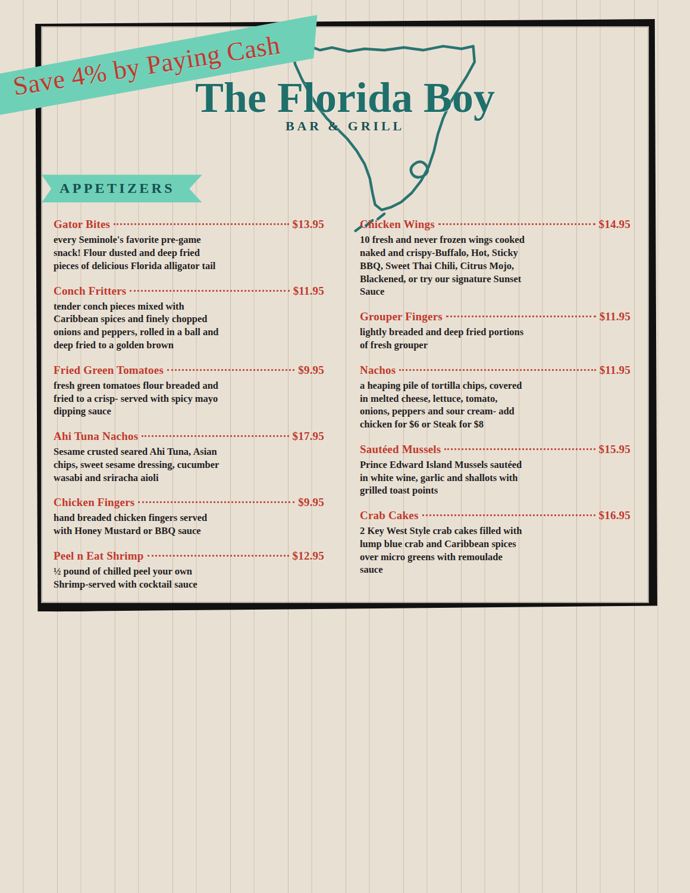Save 4% by Paying Cash
The Florida Boy Bar & Grill
Appetizers
Gator Bites $13.95
every Seminole's favorite pre-game snack! Flour dusted and deep fried pieces of delicious Florida alligator tail
Conch Fritters $11.95
tender conch pieces mixed with Caribbean spices and finely chopped onions and peppers, rolled in a ball and deep fried to a golden brown
Fried Green Tomatoes $9.95
fresh green tomatoes flour breaded and fried to a crisp- served with spicy mayo dipping sauce
Ahi Tuna Nachos $17.95
Sesame crusted seared Ahi Tuna, Asian chips, sweet sesame dressing, cucumber wasabi and sriracha aioli
Chicken Fingers $9.95
hand breaded chicken fingers served with Honey Mustard or BBQ sauce
Peel n Eat Shrimp $12.95
½ pound of chilled peel your own Shrimp-served with cocktail sauce
Chicken Wings $14.95
10 fresh and never frozen wings cooked naked and crispy-Buffalo, Hot, Sticky BBQ, Sweet Thai Chili, Citrus Mojo, Blackened, or try our signature Sunset Sauce
Grouper Fingers $11.95
lightly breaded and deep fried portions of fresh grouper
Nachos $11.95
a heaping pile of tortilla chips, covered in melted cheese, lettuce, tomato, onions, peppers and sour cream- add chicken for $6 or Steak for $8
Sautéed Mussels $15.95
Prince Edward Island Mussels sautéed in white wine, garlic and shallots with grilled toast points
Crab Cakes $16.95
2 Key West Style crab cakes filled with lump blue crab and Caribbean spices over micro greens with remoulade sauce